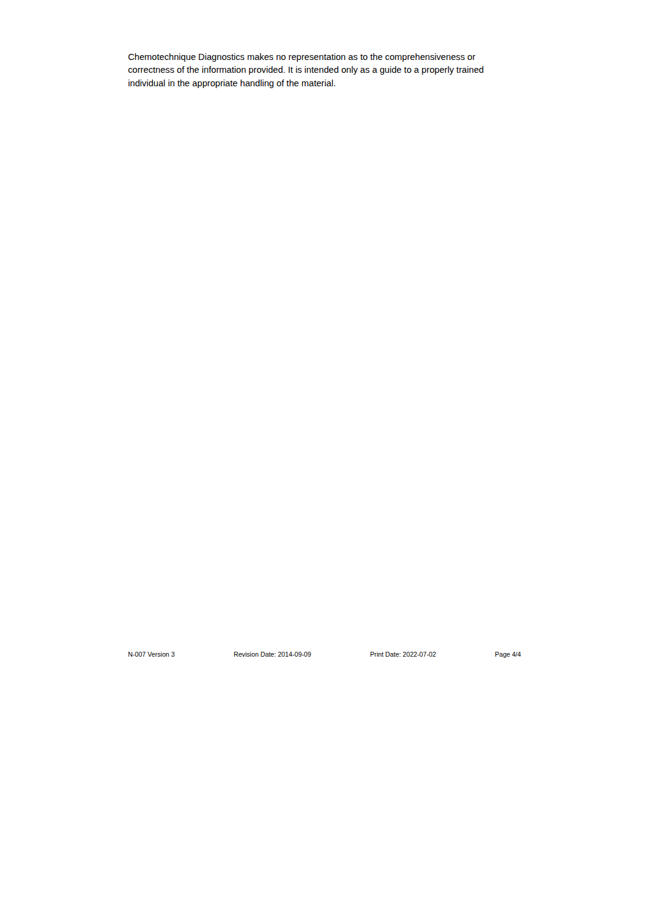Chemotechnique Diagnostics makes no representation as to the comprehensiveness or correctness of the information provided. It is intended only as a guide to a properly trained individual in the appropriate handling of the material.
N-007 Version 3 Revision Date: 2014-09-09 Print Date: 2022-07-02 Page 4/4